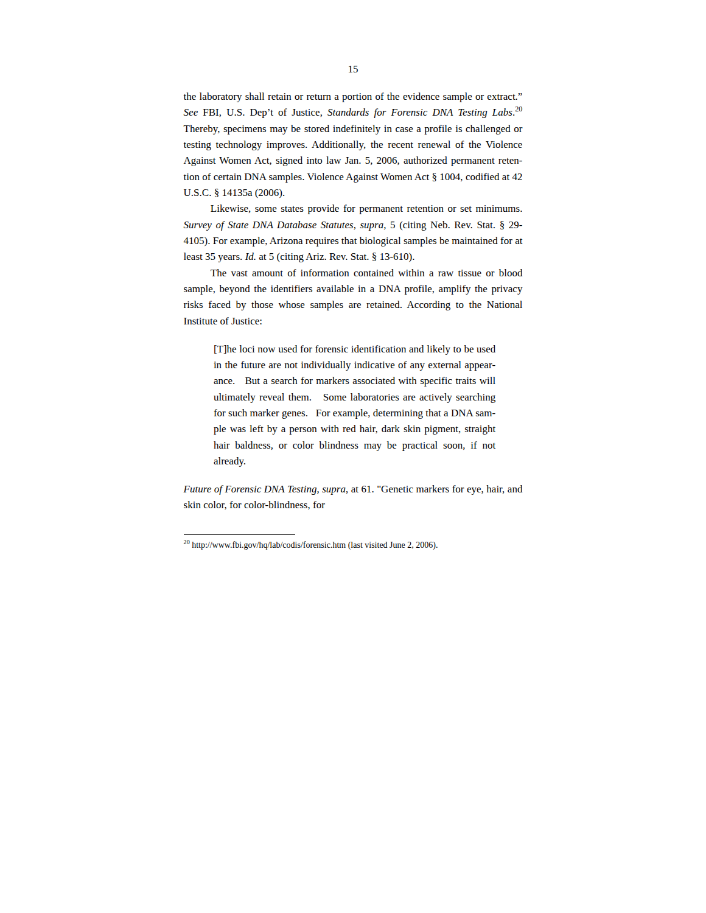15
the laboratory shall retain or return a portion of the evidence sample or extract.” See FBI, U.S. Dep’t of Justice, Standards for Forensic DNA Testing Labs.20 Thereby, specimens may be stored indefinitely in case a profile is challenged or testing technology improves. Additionally, the recent renewal of the Violence Against Women Act, signed into law Jan. 5, 2006, authorized permanent retention of certain DNA samples. Violence Against Women Act § 1004, codified at 42 U.S.C. § 14135a (2006).
Likewise, some states provide for permanent retention or set minimums. Survey of State DNA Database Statutes, supra, 5 (citing Neb. Rev. Stat. § 29-4105). For example, Arizona requires that biological samples be maintained for at least 35 years. Id. at 5 (citing Ariz. Rev. Stat. § 13-610).
The vast amount of information contained within a raw tissue or blood sample, beyond the identifiers available in a DNA profile, amplify the privacy risks faced by those whose samples are retained. According to the National Institute of Justice:
[T]he loci now used for forensic identification and likely to be used in the future are not individually indicative of any external appearance. But a search for markers associated with specific traits will ultimately reveal them. Some laboratories are actively searching for such marker genes. For example, determining that a DNA sample was left by a person with red hair, dark skin pigment, straight hair baldness, or color blindness may be practical soon, if not already.
Future of Forensic DNA Testing, supra, at 61. "Genetic markers for eye, hair, and skin color, for color-blindness, for
20 http://www.fbi.gov/hq/lab/codis/forensic.htm (last visited June 2, 2006).